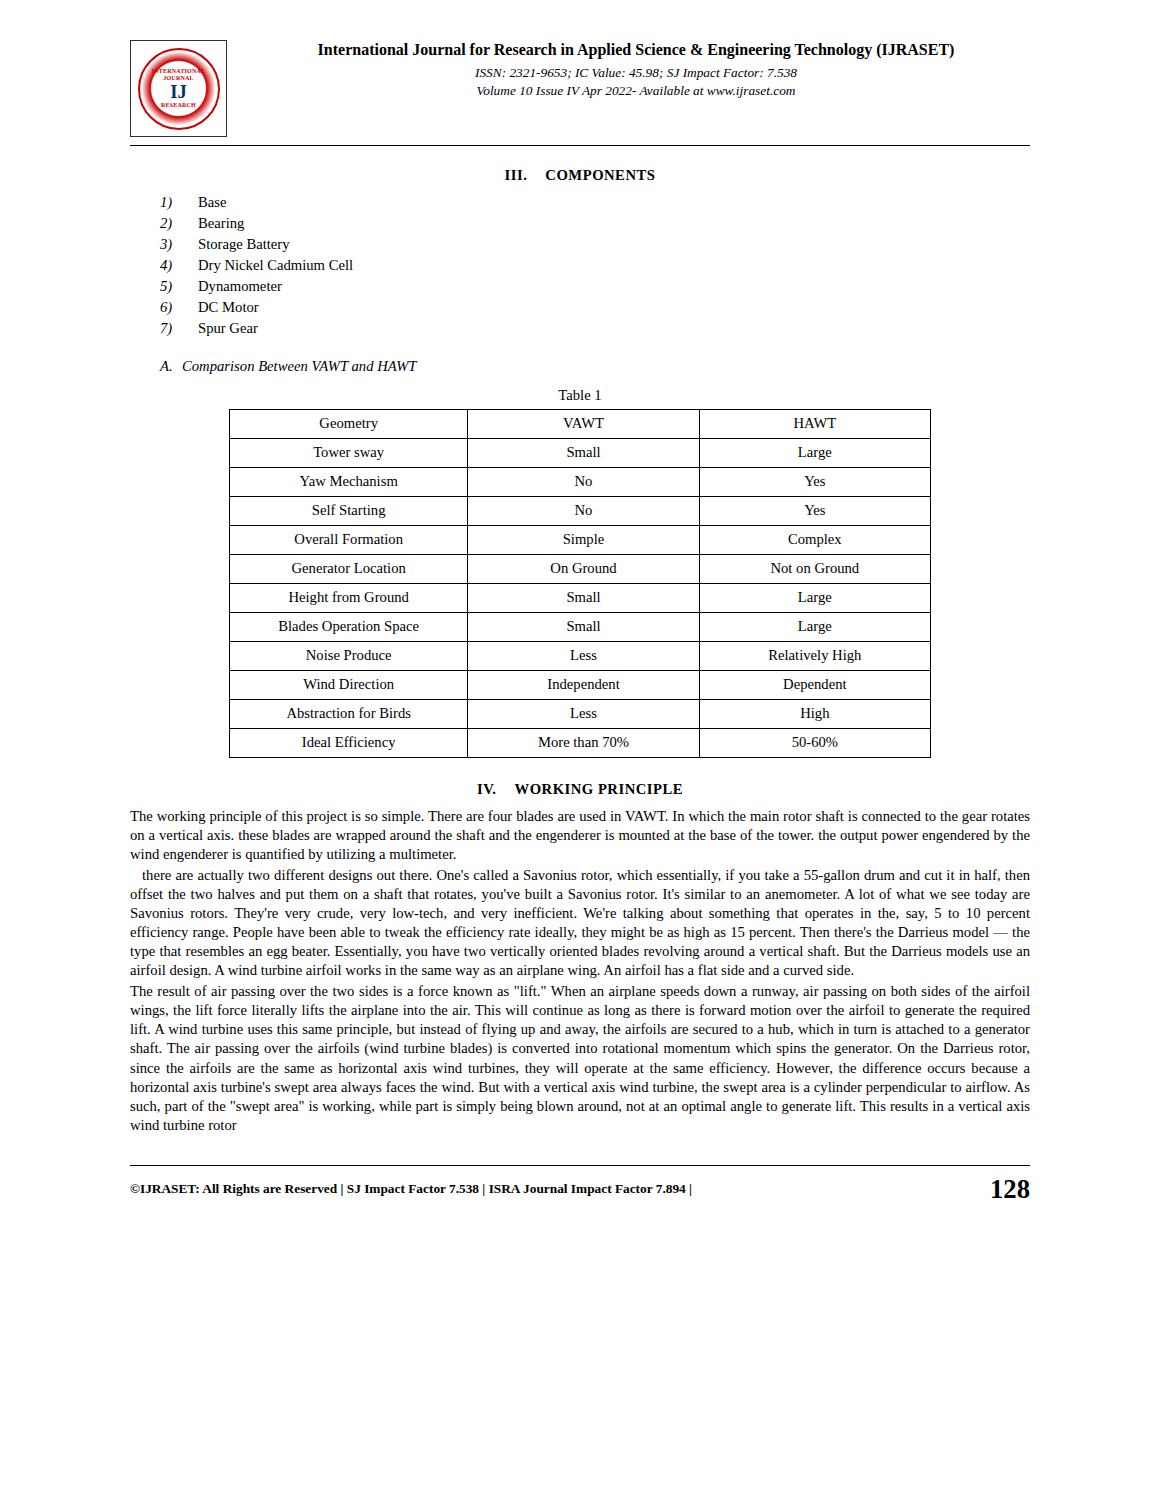INTERNATIONAL JOURNAL IJ RESEARCH
International Journal for Research in Applied Science & Engineering Technology (IJRASET)
ISSN: 2321-9653; IC Value: 45.98; SJ Impact Factor: 7.538
Volume 10 Issue IV Apr 2022- Available at www.ijraset.com
III. COMPONENTS
Base
Bearing
Storage Battery
Dry Nickel Cadmium Cell
Dynamometer
DC Motor
Spur Gear
A. Comparison Between VAWT and HAWT
Table 1
| Geometry | VAWT | HAWT |
| Tower sway | Small | Large |
| Yaw Mechanism | No | Yes |
| Self Starting | No | Yes |
| Overall Formation | Simple | Complex |
| Generator Location | On Ground | Not on Ground |
| Height from Ground | Small | Large |
| Blades Operation Space | Small | Large |
| Noise Produce | Less | Relatively High |
| Wind Direction | Independent | Dependent |
| Abstraction for Birds | Less | High |
| Ideal Efficiency | More than 70% | 50-60% |
IV. WORKING PRINCIPLE
The working principle of this project is so simple. There are four blades are used in VAWT. In which the main rotor shaft is connected to the gear rotates on a vertical axis. these blades are wrapped around the shaft and the engenderer is mounted at the base of the tower. the output power engendered by the wind engenderer is quantified by utilizing a multimeter.
there are actually two different designs out there. One's called a Savonius rotor, which essentially, if you take a 55-gallon drum and cut it in half, then offset the two halves and put them on a shaft that rotates, you've built a Savonius rotor. It's similar to an anemometer. A lot of what we see today are Savonius rotors. They're very crude, very low-tech, and very inefficient. We're talking about something that operates in the, say, 5 to 10 percent efficiency range. People have been able to tweak the efficiency rate ideally, they might be as high as 15 percent. Then there's the Darrieus model — the type that resembles an egg beater. Essentially, you have two vertically oriented blades revolving around a vertical shaft. But the Darrieus models use an airfoil design. A wind turbine airfoil works in the same way as an airplane wing. An airfoil has a flat side and a curved side.
The result of air passing over the two sides is a force known as "lift." When an airplane speeds down a runway, air passing on both sides of the airfoil wings, the lift force literally lifts the airplane into the air. This will continue as long as there is forward motion over the airfoil to generate the required lift. A wind turbine uses this same principle, but instead of flying up and away, the airfoils are secured to a hub, which in turn is attached to a generator shaft. The air passing over the airfoils (wind turbine blades) is converted into rotational momentum which spins the generator. On the Darrieus rotor, since the airfoils are the same as horizontal axis wind turbines, they will operate at the same efficiency. However, the difference occurs because a horizontal axis turbine's swept area always faces the wind. But with a vertical axis wind turbine, the swept area is a cylinder perpendicular to airflow. As such, part of the "swept area" is working, while part is simply being blown around, not at an optimal angle to generate lift. This results in a vertical axis wind turbine rotor
©IJRASET: All Rights are Reserved | SJ Impact Factor 7.538 | ISRA Journal Impact Factor 7.894 | 128